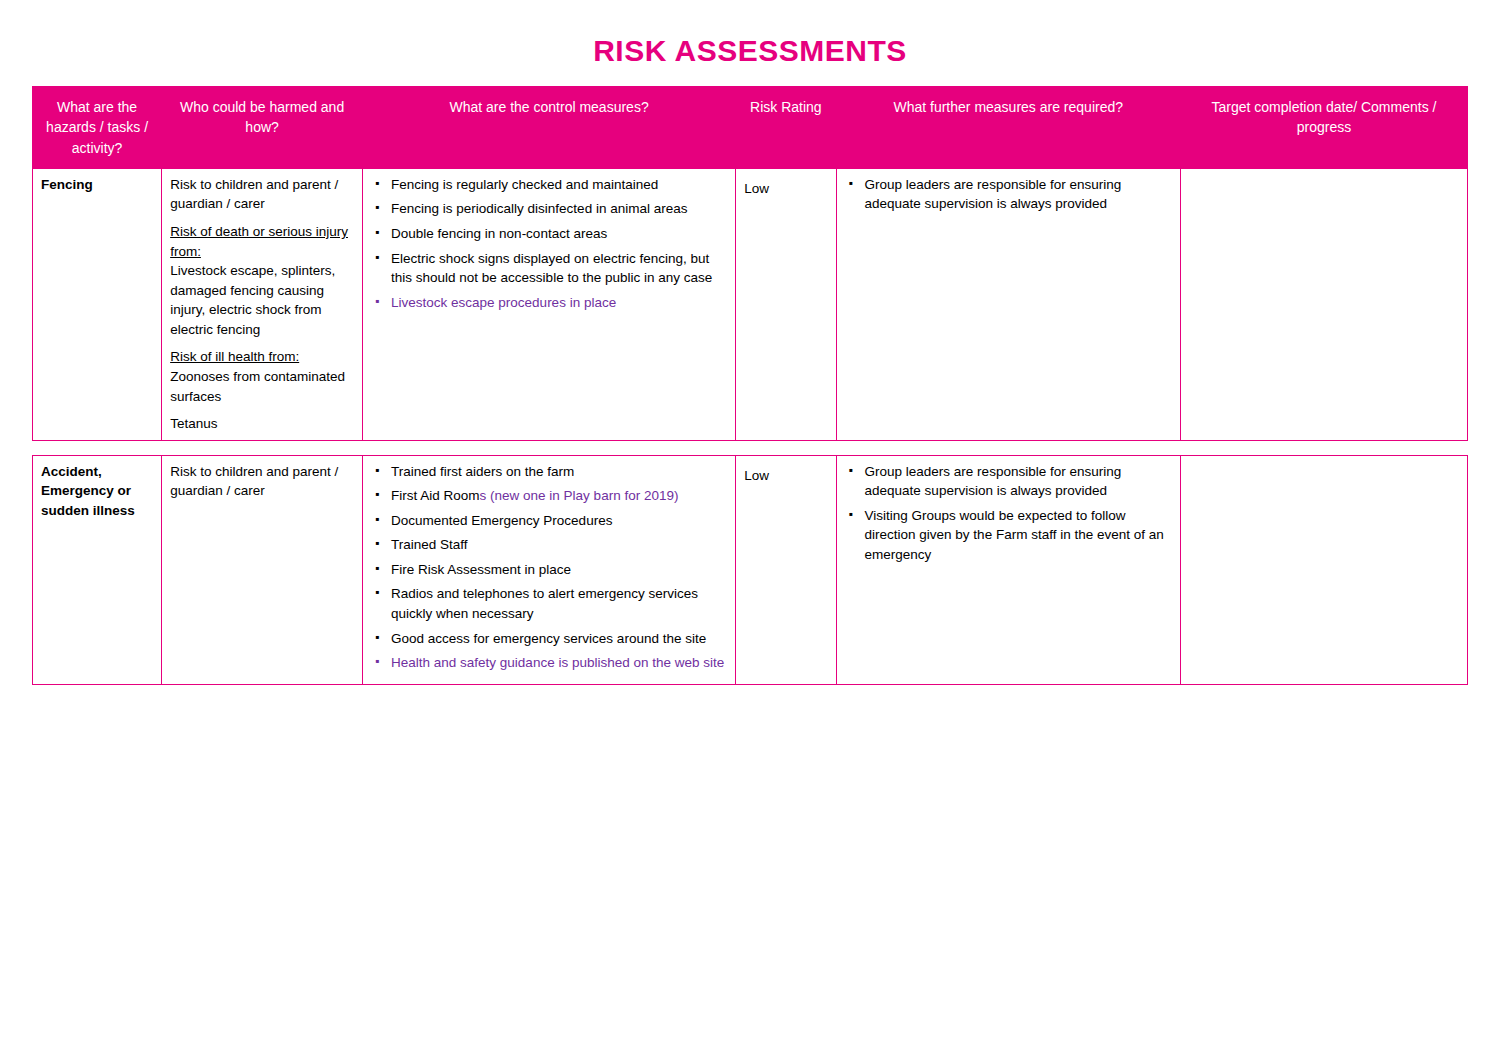RISK ASSESSMENTS
| What are the hazards / tasks / activity? | Who could be harmed and how? | What are the control measures? | Risk Rating | What further measures are required? | Target completion date/ Comments / progress |
| --- | --- | --- | --- | --- | --- |
| Fencing | Risk to children and parent / guardian / carer Risk of death or serious injury from: Livestock escape, splinters, damaged fencing causing injury, electric shock from electric fencing Risk of ill health from: Zoonoses from contaminated surfaces Tetanus | Fencing is regularly checked and maintained Fencing is periodically disinfected in animal areas Double fencing in non-contact areas Electric shock signs displayed on electric fencing, but this should not be accessible to the public in any case Livestock escape procedures in place | Low | Group leaders are responsible for ensuring adequate supervision is always provided | |
| Accident, Emergency or sudden illness | Risk to children and parent / guardian / carer | Trained first aiders on the farm First Aid Room s (new one in Play barn for 2019) Documented Emergency Procedures Trained Staff Fire Risk Assessment in place Radios and telephones to alert emergency services quickly when necessary Good access for emergency services around the site Health and safety guidance is published on the web site | Low | Group leaders are responsible for ensuring adequate supervision is always provided Visiting Groups would be expected to follow direction given by the Farm staff in the event of an emergency | |